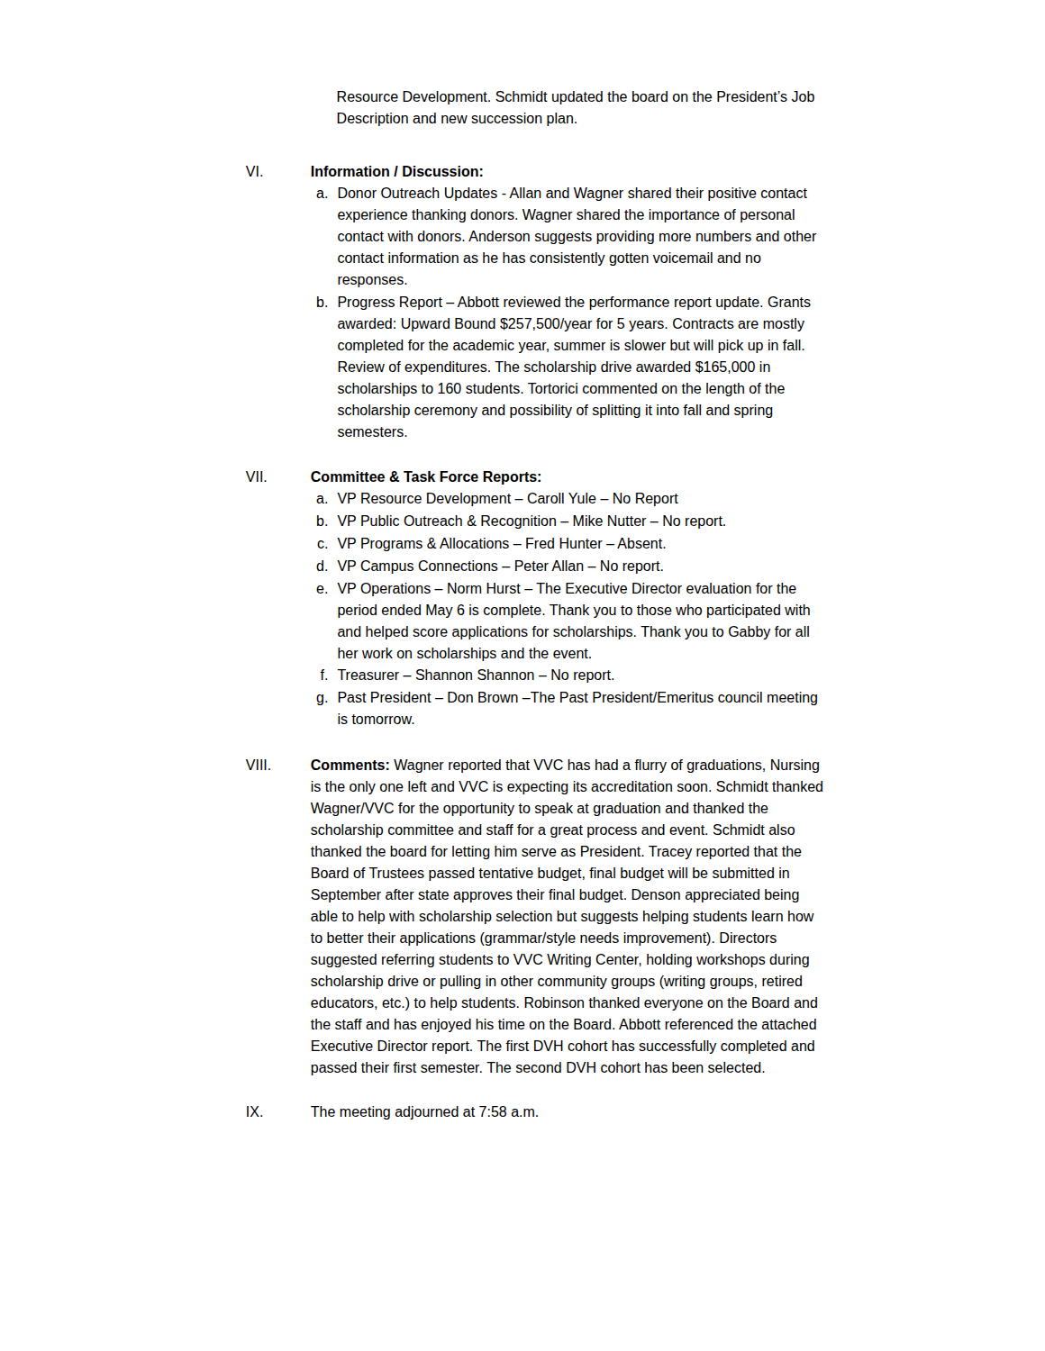Resource Development. Schmidt updated the board on the President’s Job Description and new succession plan.
VI.
Information / Discussion:
Donor Outreach Updates - Allan and Wagner shared their positive contact experience thanking donors. Wagner shared the importance of personal contact with donors. Anderson suggests providing more numbers and other contact information as he has consistently gotten voicemail and no responses.
Progress Report – Abbott reviewed the performance report update. Grants awarded: Upward Bound $257,500/year for 5 years. Contracts are mostly completed for the academic year, summer is slower but will pick up in fall. Review of expenditures. The scholarship drive awarded $165,000 in scholarships to 160 students. Tortorici commented on the length of the scholarship ceremony and possibility of splitting it into fall and spring semesters.
VII.
Committee & Task Force Reports:
VP Resource Development – Caroll Yule – No Report
VP Public Outreach & Recognition – Mike Nutter – No report.
VP Programs & Allocations – Fred Hunter – Absent.
VP Campus Connections – Peter Allan – No report.
VP Operations – Norm Hurst – The Executive Director evaluation for the period ended May 6 is complete. Thank you to those who participated with and helped score applications for scholarships. Thank you to Gabby for all her work on scholarships and the event.
Treasurer – Shannon Shannon – No report.
Past President – Don Brown –The Past President/Emeritus council meeting is tomorrow.
VIII.
Comments: Wagner reported that VVC has had a flurry of graduations, Nursing is the only one left and VVC is expecting its accreditation soon. Schmidt thanked Wagner/VVC for the opportunity to speak at graduation and thanked the scholarship committee and staff for a great process and event. Schmidt also thanked the board for letting him serve as President. Tracey reported that the Board of Trustees passed tentative budget, final budget will be submitted in September after state approves their final budget. Denson appreciated being able to help with scholarship selection but suggests helping students learn how to better their applications (grammar/style needs improvement). Directors suggested referring students to VVC Writing Center, holding workshops during scholarship drive or pulling in other community groups (writing groups, retired educators, etc.) to help students. Robinson thanked everyone on the Board and the staff and has enjoyed his time on the Board. Abbott referenced the attached Executive Director report. The first DVH cohort has successfully completed and passed their first semester. The second DVH cohort has been selected.
IX.
The meeting adjourned at 7:58 a.m.